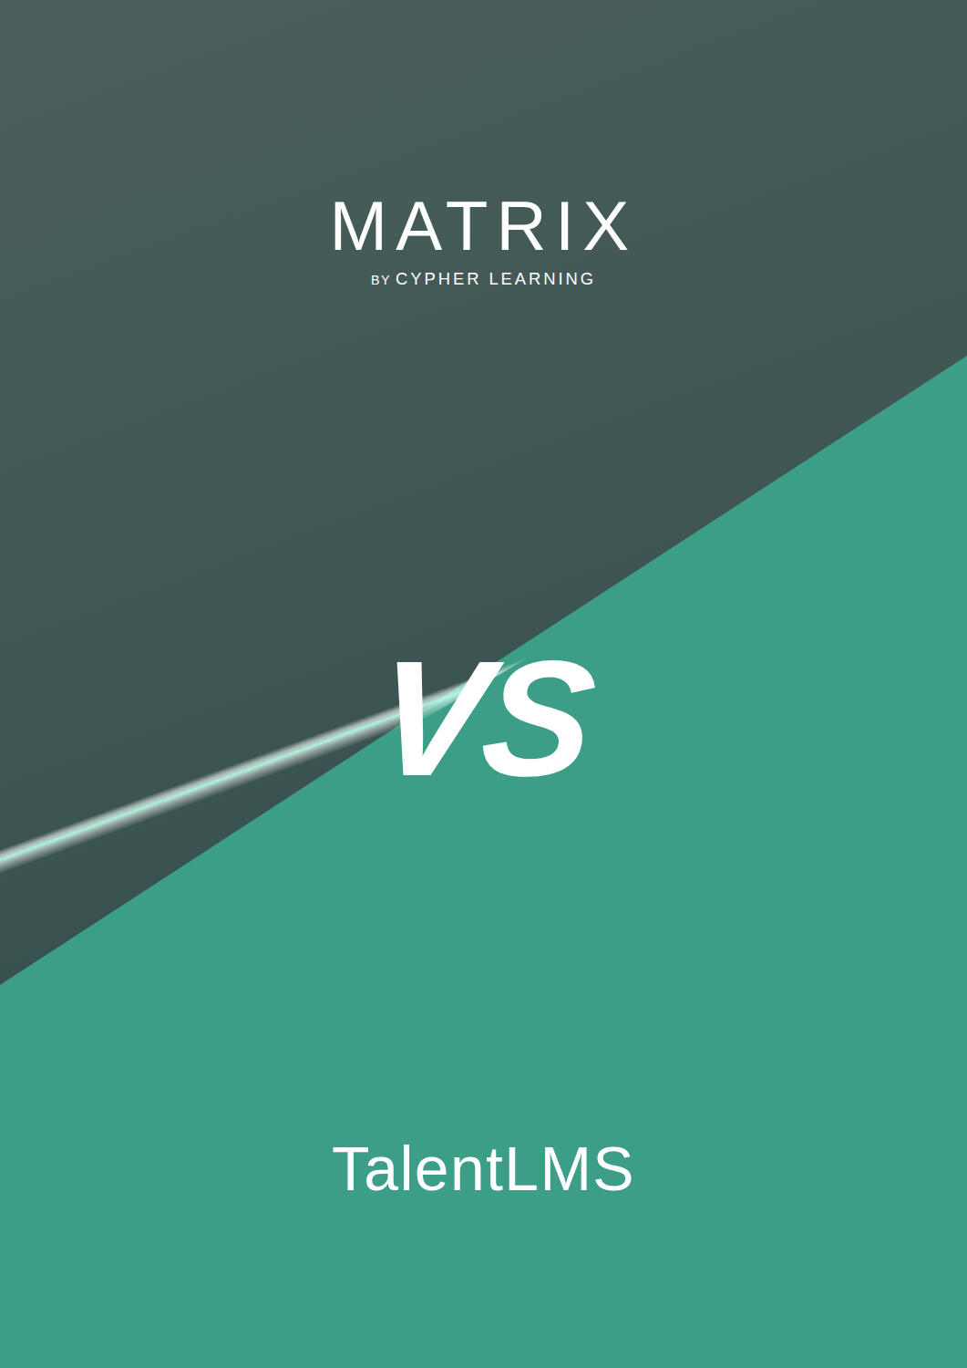Matrix
by Cypher Learning
VS
TalentLMS